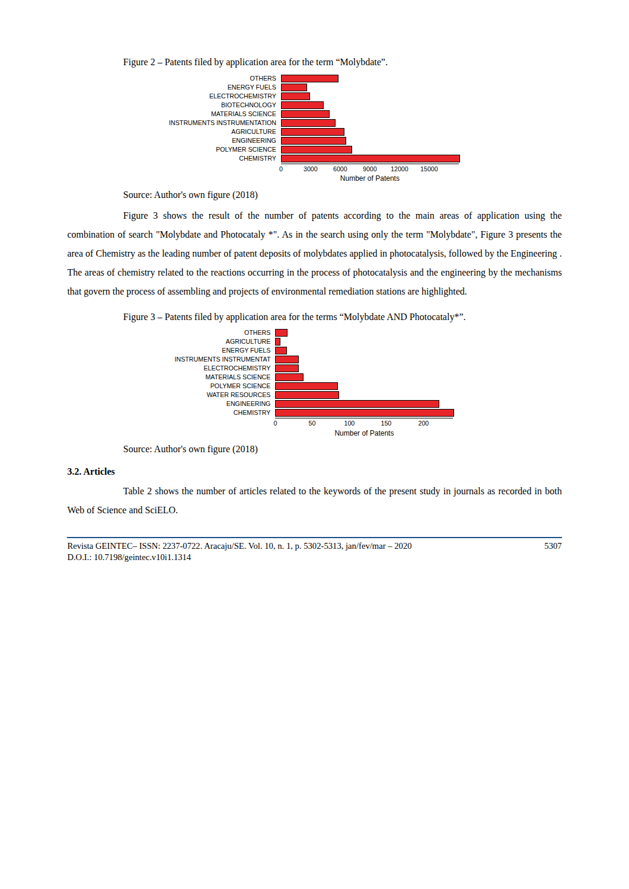Figure 2 – Patents filed by application area for the term “Molybdate”.
| OTHERS | |
| ENERGY FUELS | |
| ELECTROCHEMISTRY | |
| BIOTECHNOLOGY | |
| MATERIALS SCIENCE | |
| INSTRUMENTS INSTRUMENTATION | |
| AGRICULTURE | |
| ENGINEERING | |
| POLYMER SCIENCE | |
| CHEMISTRY | |
| | 0 3000 6000 9000 12000 15000 Number of Patents |
Source: Author's own figure (2018)
Figure 3 shows the result of the number of patents according to the main areas of application using the combination of search "Molybdate and Photocataly *". As in the search using only the term "Molybdate", Figure 3 presents the area of Chemistry as the leading number of patent deposits of molybdates applied in photocatalysis, followed by the Engineering . The areas of chemistry related to the reactions occurring in the process of photocatalysis and the engineering by the mechanisms that govern the process of assembling and projects of environmental remediation stations are highlighted.
Figure 3 – Patents filed by application area for the terms “Molybdate AND Photocataly*”.
| OTHERS | |
| AGRICULTURE | |
| ENERGY FUELS | |
| INSTRUMENTS INSTRUMENTAT | |
| ELECTROCHEMISTRY | |
| MATERIALS SCIENCE | |
| POLYMER SCIENCE | |
| WATER RESOURCES | |
| ENGINEERING | |
| CHEMISTRY | |
| | 0 50 100 150 200 Number of Patents |
Source: Author's own figure (2018)
3.2. Articles
Table 2 shows the number of articles related to the keywords of the present study in journals as recorded in both Web of Science and SciELO.
Revista GEINTEC– ISSN: 2237-0722. Aracaju/SE. Vol. 10, n. 1, p. 5302-5313, jan/fev/mar – 2020 5307
D.O.I.: 10.7198/geintec.v10i1.1314